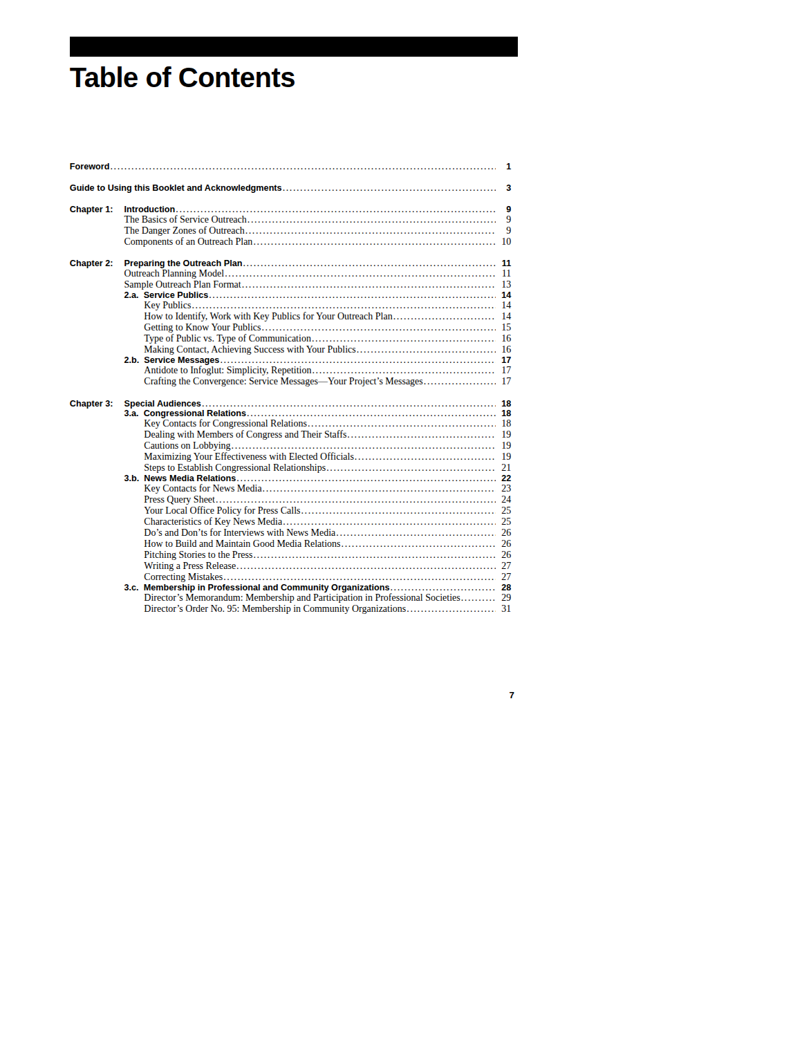Table of Contents
Foreword ..................................................................................................................................................... 1
Guide to Using this Booklet and Acknowledgments ..................................................................................................................................................... 3
Chapter 1:
Introduction ..................................................................................................................................................... 9
The Basics of Service Outreach ..................................................................................................................................................... 9
The Danger Zones of Outreach ..................................................................................................................................................... 9
Components of an Outreach Plan ..................................................................................................................................................... 10
Chapter 2:
Preparing the Outreach Plan ..................................................................................................................................................... 11
Outreach Planning Model ..................................................................................................................................................... 11
Sample Outreach Plan Format ..................................................................................................................................................... 13
2.a. Service Publics ..................................................................................................................................................... 14
Key Publics ..................................................................................................................................................... 14
How to Identify, Work with Key Publics for Your Outreach Plan ..................................................................................................................................................... 14
Getting to Know Your Publics ..................................................................................................................................................... 15
Type of Public vs. Type of Communication ..................................................................................................................................................... 16
Making Contact, Achieving Success with Your Publics ..................................................................................................................................................... 16
2.b. Service Messages ..................................................................................................................................................... 17
Antidote to Infoglut: Simplicity, Repetition ..................................................................................................................................................... 17
Crafting the Convergence: Service Messages—Your Project’s Messages ..................................................................................................................................................... 17
Chapter 3:
Special Audiences ..................................................................................................................................................... 18
3.a. Congressional Relations ..................................................................................................................................................... 18
Key Contacts for Congressional Relations ..................................................................................................................................................... 18
Dealing with Members of Congress and Their Staffs ..................................................................................................................................................... 19
Cautions on Lobbying ..................................................................................................................................................... 19
Maximizing Your Effectiveness with Elected Officials ..................................................................................................................................................... 19
Steps to Establish Congressional Relationships ..................................................................................................................................................... 21
3.b. News Media Relations ..................................................................................................................................................... 22
Key Contacts for News Media ..................................................................................................................................................... 23
Press Query Sheet ..................................................................................................................................................... 24
Your Local Office Policy for Press Calls ..................................................................................................................................................... 25
Characteristics of Key News Media ..................................................................................................................................................... 25
Do’s and Don’ts for Interviews with News Media ..................................................................................................................................................... 26
How to Build and Maintain Good Media Relations ..................................................................................................................................................... 26
Pitching Stories to the Press ..................................................................................................................................................... 26
Writing a Press Release ..................................................................................................................................................... 27
Correcting Mistakes ..................................................................................................................................................... 27
3.c. Membership in Professional and Community Organizations ..................................................................................................................................................... 28
Director’s Memorandum: Membership and Participation in Professional Societies ..................................................................................................................................................... 29
Director’s Order No. 95: Membership in Community Organizations ..................................................................................................................................................... 31
7